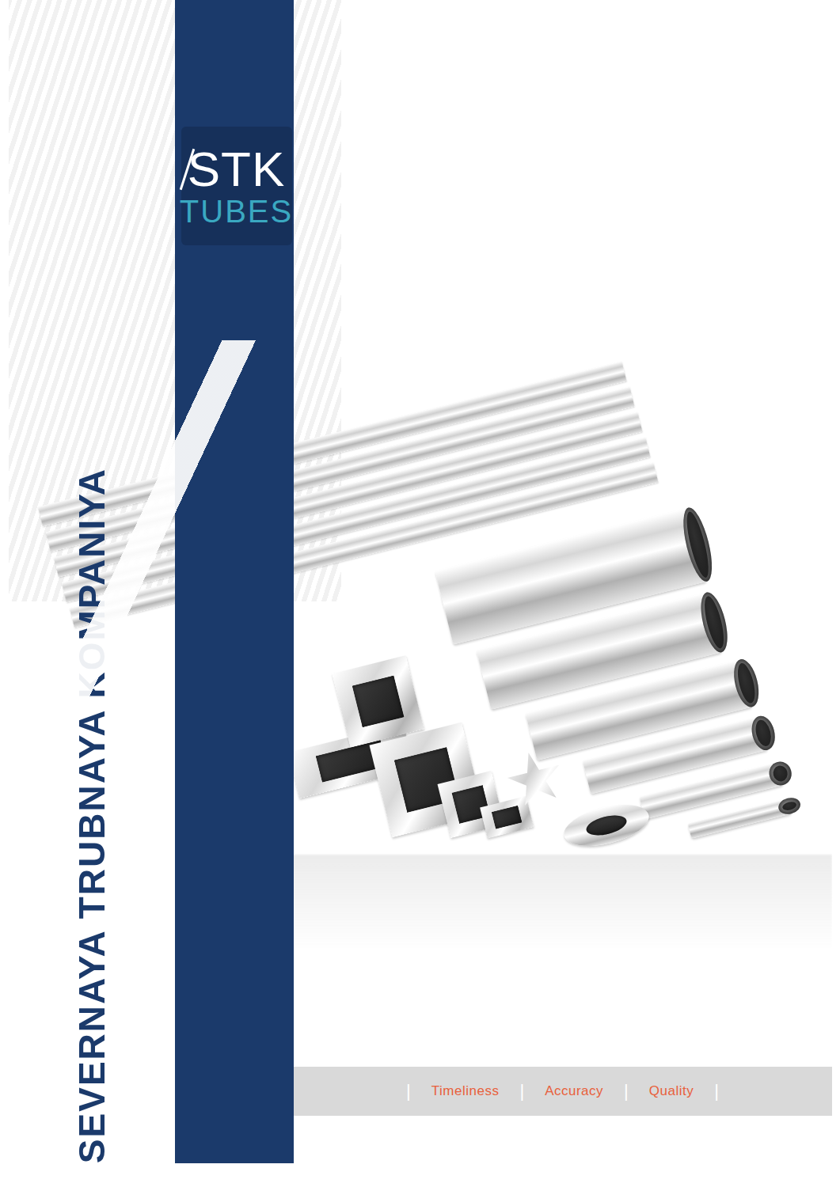STK
TUBES
SEVERNAYA TRUBNAYA KOMPANIYA
| Timeliness | Accuracy | Quality |